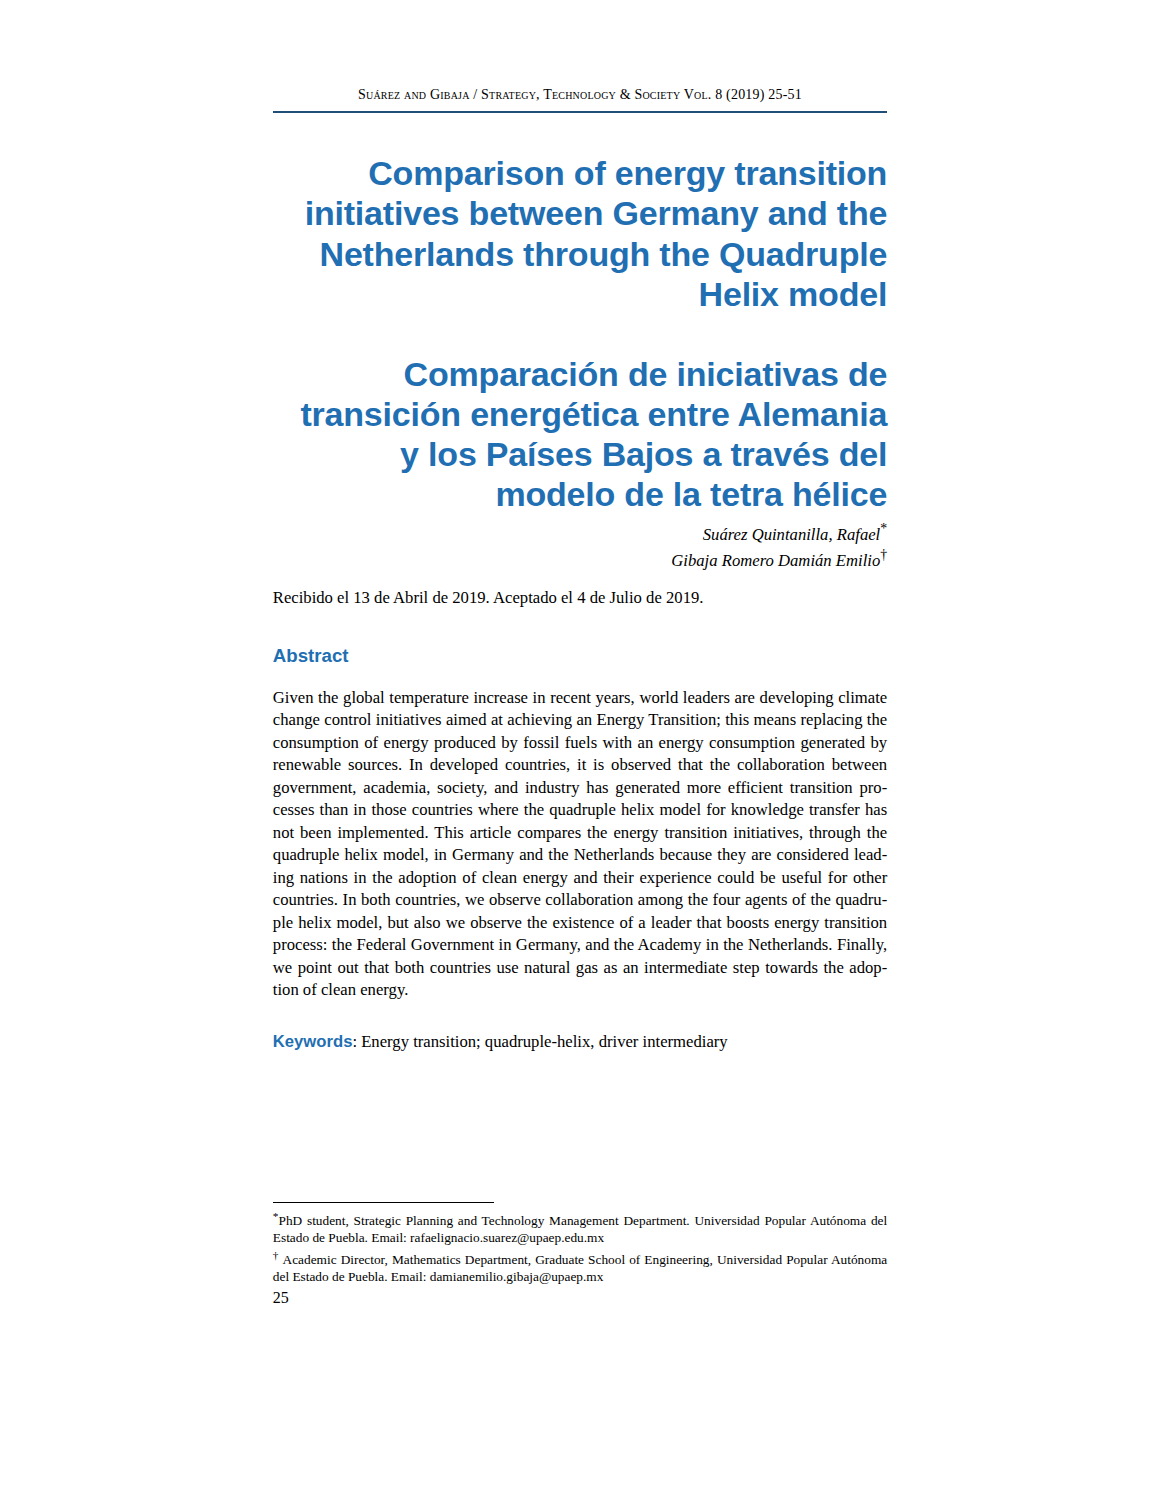Suárez and Gibaja / Strategy, Technology & Society Vol. 8 (2019) 25-51
Comparison of energy transition initiatives between Germany and the Netherlands through the Quadruple Helix model
Comparación de iniciativas de transición energética entre Alemania y los Países Bajos a través del modelo de la tetra hélice
Suárez Quintanilla, Rafael*
Gibaja Romero Damián Emilio†
Recibido el 13 de Abril de 2019. Aceptado el 4 de Julio de 2019.
Abstract
Given the global temperature increase in recent years, world leaders are developing climate change control initiatives aimed at achieving an Energy Transition; this means replacing the consumption of energy produced by fossil fuels with an energy consumption generated by renewable sources. In developed countries, it is observed that the collaboration between government, academia, society, and industry has generated more efficient transition processes than in those countries where the quadruple helix model for knowledge transfer has not been implemented. This article compares the energy transition initiatives, through the quadruple helix model, in Germany and the Netherlands because they are considered leading nations in the adoption of clean energy and their experience could be useful for other countries. In both countries, we observe collaboration among the four agents of the quadruple helix model, but also we observe the existence of a leader that boosts energy transition process: the Federal Government in Germany, and the Academy in the Netherlands. Finally, we point out that both countries use natural gas as an intermediate step towards the adoption of clean energy.
Keywords: Energy transition; quadruple-helix, driver intermediary
*PhD student, Strategic Planning and Technology Management Department. Universidad Popular Autónoma del Estado de Puebla. Email: rafaelignacio.suarez@upaep.edu.mx
† Academic Director, Mathematics Department, Graduate School of Engineering, Universidad Popular Autónoma del Estado de Puebla. Email: damianemilio.gibaja@upaep.mx
25